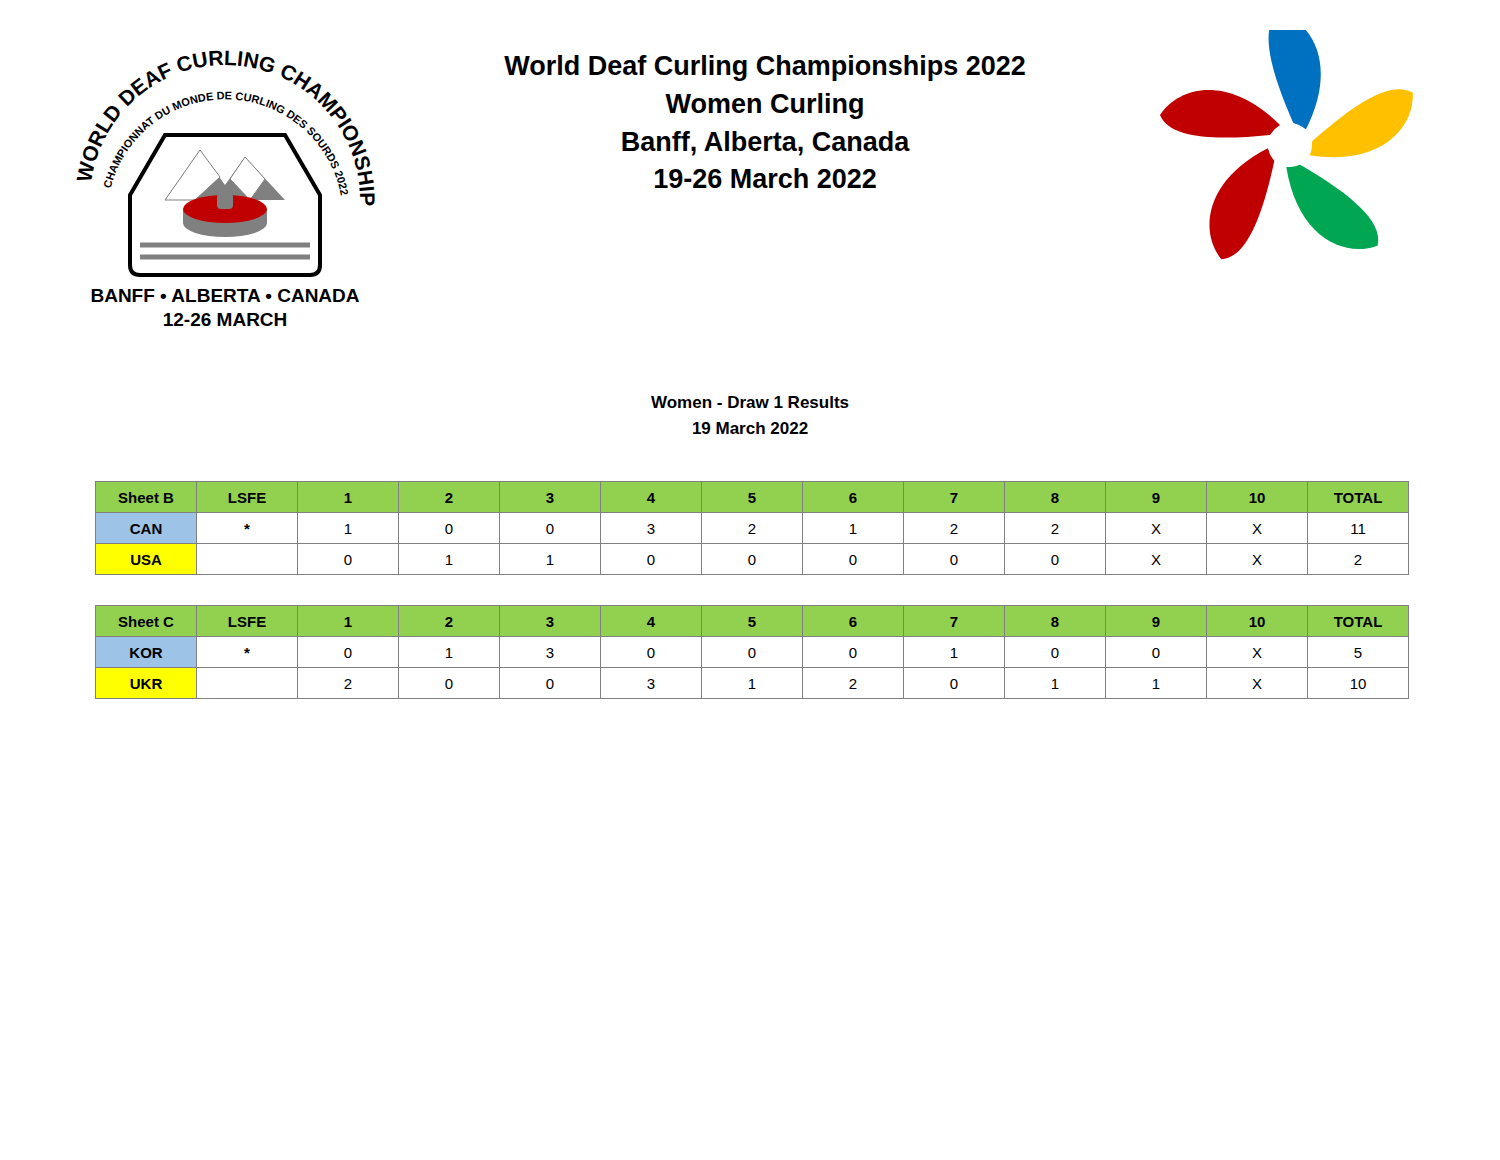WORLD DEAF CURLING CHAMPIONSHIPS CHAMPIONNAT DU MONDE DE CURLING DES SOURDS 2022 BANFF • ALBERTA • CANADA 12-26 MARCH
World Deaf Curling Championships 2022
Women Curling
Banff, Alberta, Canada
19-26 March 2022
Women - Draw 1 Results
19 March 2022
| Sheet B | LSFE | 1 | 2 | 3 | 4 | 5 | 6 | 7 | 8 | 9 | 10 | TOTAL |
| --- | --- | --- | --- | --- | --- | --- | --- | --- | --- | --- | --- | --- |
| CAN | * | 1 | 0 | 0 | 3 | 2 | 1 | 2 | 2 | X | X | 11 |
| USA | | 0 | 1 | 1 | 0 | 0 | 0 | 0 | 0 | X | X | 2 |
| Sheet C | LSFE | 1 | 2 | 3 | 4 | 5 | 6 | 7 | 8 | 9 | 10 | TOTAL |
| --- | --- | --- | --- | --- | --- | --- | --- | --- | --- | --- | --- | --- |
| KOR | * | 0 | 1 | 3 | 0 | 0 | 0 | 1 | 0 | 0 | X | 5 |
| UKR | | 2 | 0 | 0 | 3 | 1 | 2 | 0 | 1 | 1 | X | 10 |